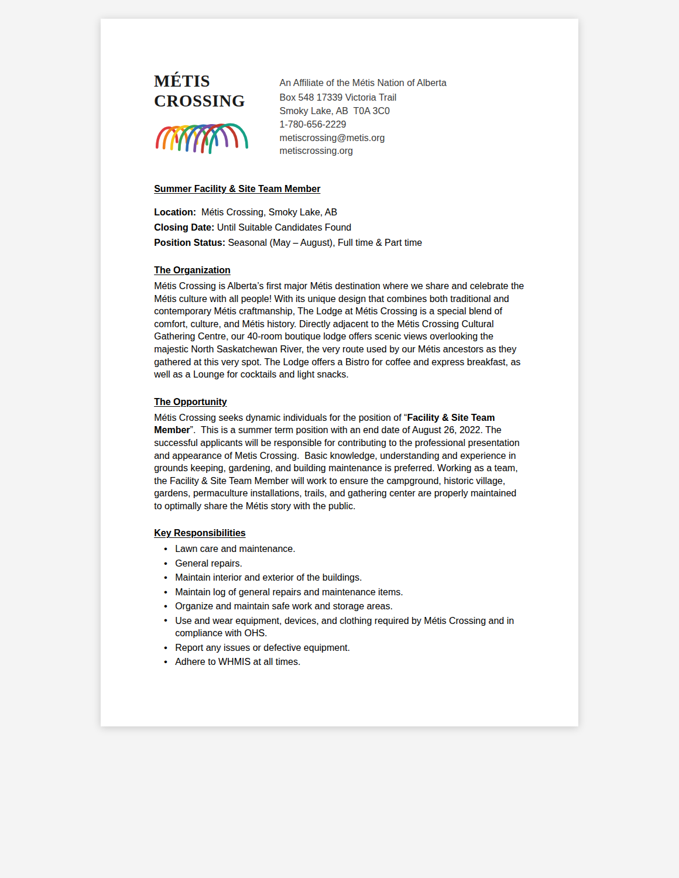Métis Crossing MÉTIS CROSSING
An Affiliate of the Métis Nation of Alberta
Box 548 17339 Victoria Trail
Smoky Lake, AB T0A 3C0
1-780-656-2229
metiscrossing@metis.org
metiscrossing.org
Summer Facility & Site Team Member
Location: Métis Crossing, Smoky Lake, AB
Closing Date: Until Suitable Candidates Found
Position Status: Seasonal (May – August), Full time & Part time
The Organization
Métis Crossing is Alberta’s first major Métis destination where we share and celebrate the Métis culture with all people! With its unique design that combines both traditional and contemporary Métis craftmanship, The Lodge at Métis Crossing is a special blend of comfort, culture, and Métis history. Directly adjacent to the Métis Crossing Cultural Gathering Centre, our 40-room boutique lodge offers scenic views overlooking the majestic North Saskatchewan River, the very route used by our Métis ancestors as they gathered at this very spot. The Lodge offers a Bistro for coffee and express breakfast, as well as a Lounge for cocktails and light snacks.
The Opportunity
Métis Crossing seeks dynamic individuals for the position of “Facility & Site Team Member”. This is a summer term position with an end date of August 26, 2022. The successful applicants will be responsible for contributing to the professional presentation and appearance of Metis Crossing. Basic knowledge, understanding and experience in grounds keeping, gardening, and building maintenance is preferred. Working as a team, the Facility & Site Team Member will work to ensure the campground, historic village, gardens, permaculture installations, trails, and gathering center are properly maintained to optimally share the Métis story with the public.
Key Responsibilities
Lawn care and maintenance.
General repairs.
Maintain interior and exterior of the buildings.
Maintain log of general repairs and maintenance items.
Organize and maintain safe work and storage areas.
Use and wear equipment, devices, and clothing required by Métis Crossing and in compliance with OHS.
Report any issues or defective equipment.
Adhere to WHMIS at all times.